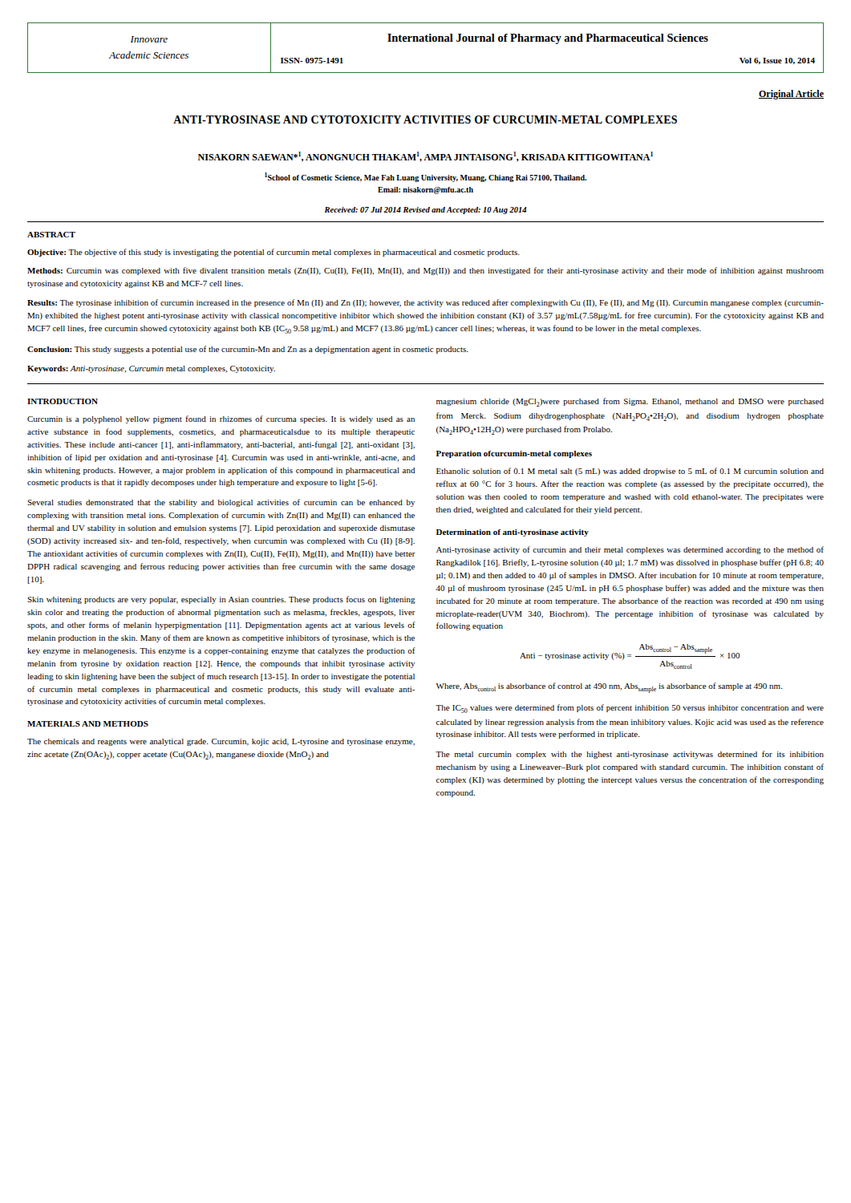Innovare
Academic Sciences
International Journal of Pharmacy and Pharmaceutical Sciences
ISSN- 0975-1491 Vol 6, Issue 10, 2014
Original Article
ANTI-TYROSINASE AND CYTOTOXICITY ACTIVITIES OF CURCUMIN-METAL COMPLEXES
NISAKORN SAEWAN*1, ANONGNUCH THAKAM1, AMPA JINTAISONG1, KRISADA KITTIGOWITANA1
1School of Cosmetic Science, Mae Fah Luang University, Muang, Chiang Rai 57100, Thailand.
Email: nisakorn@mfu.ac.th
Received: 07 Jul 2014 Revised and Accepted: 10 Aug 2014
ABSTRACT
Objective: The objective of this study is investigating the potential of curcumin metal complexes in pharmaceutical and cosmetic products.
Methods: Curcumin was complexed with five divalent transition metals (Zn(II), Cu(II), Fe(II), Mn(II), and Mg(II)) and then investigated for their anti-tyrosinase activity and their mode of inhibition against mushroom tyrosinase and cytotoxicity against KB and MCF-7 cell lines.
Results: The tyrosinase inhibition of curcumin increased in the presence of Mn (II) and Zn (II); however, the activity was reduced after complexingwith Cu (II), Fe (II), and Mg (II). Curcumin manganese complex (curcumin-Mn) exhibited the highest potent anti-tyrosinase activity with classical noncompetitive inhibitor which showed the inhibition constant (KI) of 3.57 µg/mL(7.58µg/mL for free curcumin). For the cytotoxicity against KB and MCF7 cell lines, free curcumin showed cytotoxicity against both KB (IC50 9.58 µg/mL) and MCF7 (13.86 µg/mL) cancer cell lines; whereas, it was found to be lower in the metal complexes.
Conclusion: This study suggests a potential use of the curcumin-Mn and Zn as a depigmentation agent in cosmetic products.
Keywords: Anti-tyrosinase, Curcumin metal complexes, Cytotoxicity.
INTRODUCTION
Curcumin is a polyphenol yellow pigment found in rhizomes of curcuma species. It is widely used as an active substance in food supplements, cosmetics, and pharmaceuticalsdue to its multiple therapeutic activities. These include anti-cancer [1], anti-inflammatory, anti-bacterial, anti-fungal [2], anti-oxidant [3], inhibition of lipid per oxidation and anti-tyrosinase [4]. Curcumin was used in anti-wrinkle, anti-acne, and skin whitening products. However, a major problem in application of this compound in pharmaceutical and cosmetic products is that it rapidly decomposes under high temperature and exposure to light [5-6].
Several studies demonstrated that the stability and biological activities of curcumin can be enhanced by complexing with transition metal ions. Complexation of curcumin with Zn(II) and Mg(II) can enhanced the thermal and UV stability in solution and emulsion systems [7]. Lipid peroxidation and superoxide dismutase (SOD) activity increased six- and ten-fold, respectively, when curcumin was complexed with Cu (II) [8-9]. The antioxidant activities of curcumin complexes with Zn(II), Cu(II), Fe(II), Mg(II), and Mn(II)) have better DPPH radical scavenging and ferrous reducing power activities than free curcumin with the same dosage [10].
Skin whitening products are very popular, especially in Asian countries. These products focus on lightening skin color and treating the production of abnormal pigmentation such as melasma, freckles, agespots, liver spots, and other forms of melanin hyperpigmentation [11]. Depigmentation agents act at various levels of melanin production in the skin. Many of them are known as competitive inhibitors of tyrosinase, which is the key enzyme in melanogenesis. This enzyme is a copper-containing enzyme that catalyzes the production of melanin from tyrosine by oxidation reaction [12]. Hence, the compounds that inhibit tyrosinase activity leading to skin lightening have been the subject of much research [13-15]. In order to investigate the potential of curcumin metal complexes in pharmaceutical and cosmetic products, this study will evaluate anti-tyrosinase and cytotoxicity activities of curcumin metal complexes.
MATERIALS AND METHODS
The chemicals and reagents were analytical grade. Curcumin, kojic acid, L-tyrosine and tyrosinase enzyme, zinc acetate (Zn(OAc)2), copper acetate (Cu(OAc)2), manganese dioxide (MnO2) and
magnesium chloride (MgCl2)were purchased from Sigma. Ethanol, methanol and DMSO were purchased from Merck. Sodium dihydrogenphosphate (NaH2PO4•2H2O), and disodium hydrogen phosphate (Na2HPO4•12H2O) were purchased from Prolabo.
Preparation ofcurcumin-metal complexes
Ethanolic solution of 0.1 M metal salt (5 mL) was added dropwise to 5 mL of 0.1 M curcumin solution and reflux at 60 °C for 3 hours. After the reaction was complete (as assessed by the precipitate occurred), the solution was then cooled to room temperature and washed with cold ethanol-water. The precipitates were then dried, weighted and calculated for their yield percent.
Determination of anti-tyrosinase activity
Anti-tyrosinase activity of curcumin and their metal complexes was determined according to the method of Rangkadilok [16]. Briefly, L-tyrosine solution (40 µl; 1.7 mM) was dissolved in phosphase buffer (pH 6.8; 40 µl; 0.1M) and then added to 40 µl of samples in DMSO. After incubation for 10 minute at room temperature, 40 µl of mushroom tyrosinase (245 U/mL in pH 6.5 phosphase buffer) was added and the mixture was then incubated for 20 minute at room temperature. The absorbance of the reaction was recorded at 490 nm using microplate-reader(UVM 340, Biochrom). The percentage inhibition of tyrosinase was calculated by following equation
Anti − tyrosinase activity (%) = Abscontrol − Abssample Abscontrol × 100
Where, Abscontrol is absorbance of control at 490 nm, Abssample is absorbance of sample at 490 nm.
The IC50 values were determined from plots of percent inhibition 50 versus inhibitor concentration and were calculated by linear regression analysis from the mean inhibitory values. Kojic acid was used as the reference tyrosinase inhibitor. All tests were performed in triplicate.
The metal curcumin complex with the highest anti-tyrosinase activitywas determined for its inhibition mechanism by using a Lineweaver–Burk plot compared with standard curcumin. The inhibition constant of complex (KI) was determined by plotting the intercept values versus the concentration of the corresponding compound.